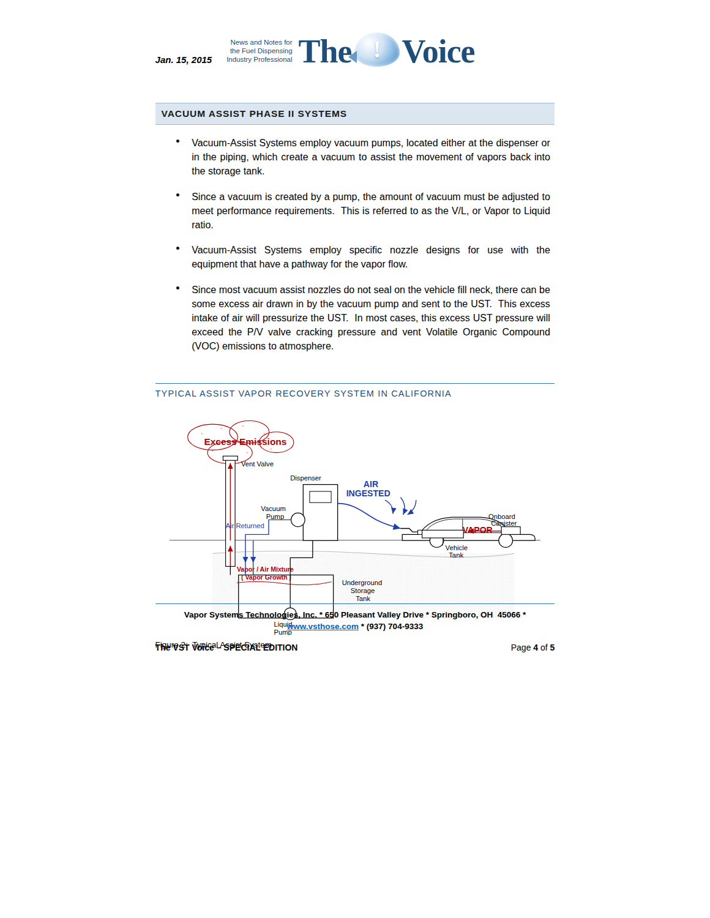Jan. 15, 2015
News and Notes for
the Fuel Dispensing
Industry Professional
The ! Voice
Vacuum Assist Phase II Systems
Vacuum-Assist Systems employ vacuum pumps, located either at the dispenser or in the piping, which create a vacuum to assist the movement of vapors back into the storage tank.
Since a vacuum is created by a pump, the amount of vacuum must be adjusted to meet performance requirements. This is referred to as the V/L, or Vapor to Liquid ratio.
Vacuum-Assist Systems employ specific nozzle designs for use with the equipment that have a pathway for the vapor flow.
Since most vacuum assist nozzles do not seal on the vehicle fill neck, there can be some excess air drawn in by the vacuum pump and sent to the UST. This excess intake of air will pressurize the UST. In most cases, this excess UST pressure will exceed the P/V valve cracking pressure and vent Volatile Organic Compound (VOC) emissions to atmosphere.
Typical Assist Vapor Recovery System in California
Excess Emissions Vent Valve Dispenser Vacuum Pump Air Returned AIR INGESTED Vehicle Tank Onboard Canister VAPOR Underground Storage Tank Vapor / Air Mixture ( Vapor Growth ) Liquid Pump
Figure 2: Typical Assist System
Vapor Systems Technologies, Inc. * 650 Pleasant Valley Drive * Springboro, OH 45066 * www.vsthose.com * (937) 704-9333
The VST Voice – SPECIAL EDITION
Page 4 of 5